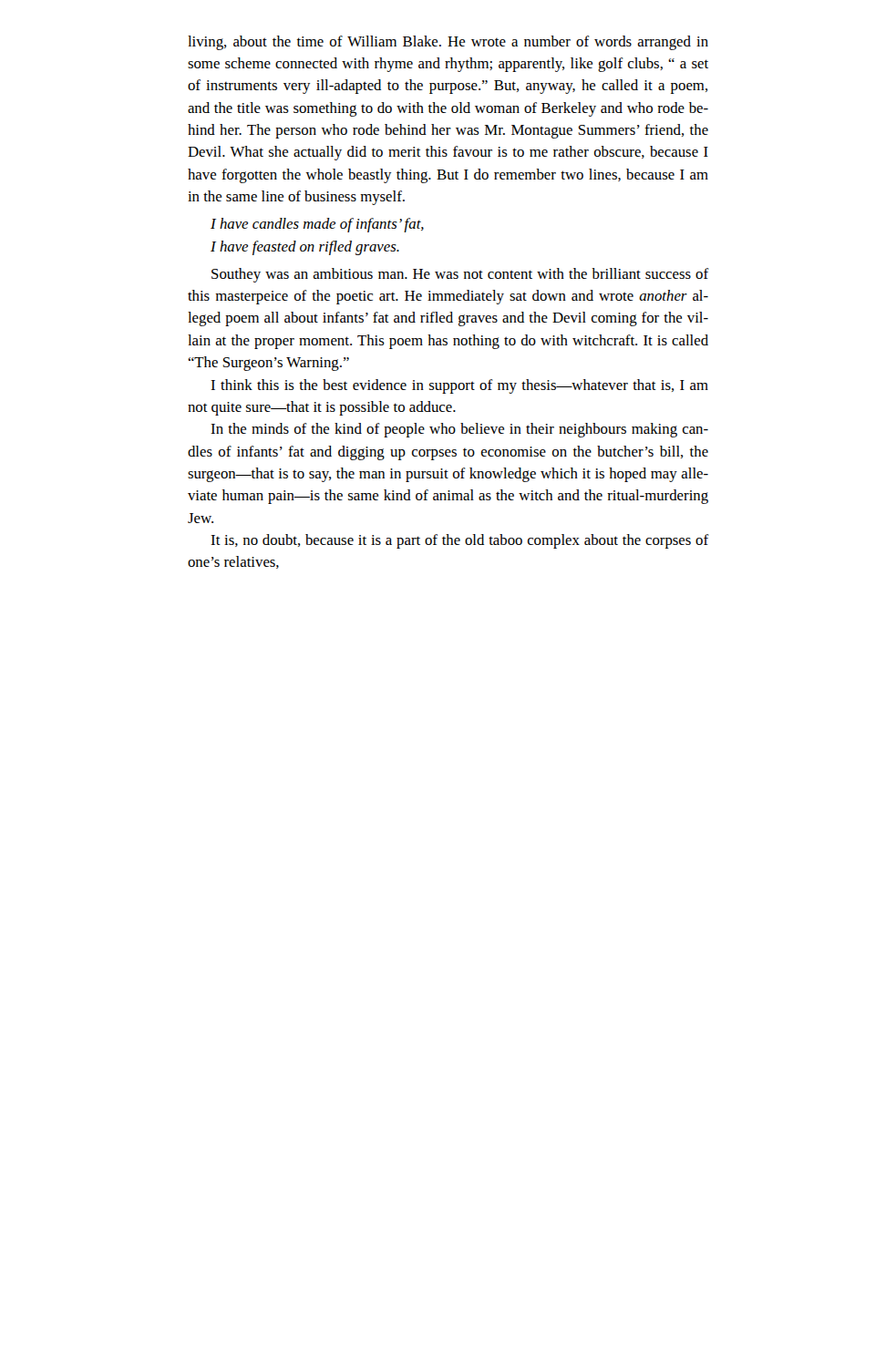living, about the time of William Blake. He wrote a number of words arranged in some scheme connected with rhyme and rhythm; apparently, like golf clubs, “ a set of instruments very ill-adapted to the purpose.” But, anyway, he called it a poem, and the title was something to do with the old woman of Berkeley and who rode behind her. The person who rode behind her was Mr. Montague Summers’ friend, the Devil. What she actually did to merit this favour is to me rather obscure, because I have forgotten the whole beastly thing. But I do remember two lines, because I am in the same line of business myself.
I have candles made of infants’ fat,
I have feasted on rifled graves.
Southey was an ambitious man. He was not content with the brilliant success of this masterpeice of the poetic art. He immediately sat down and wrote another alleged poem all about infants’ fat and rifled graves and the Devil coming for the villain at the proper moment. This poem has nothing to do with witchcraft. It is called “The Surgeon’s Warning.”
I think this is the best evidence in support of my thesis—whatever that is, I am not quite sure—that it is possible to adduce.
In the minds of the kind of people who believe in their neighbours making candles of infants’ fat and digging up corpses to economise on the butcher’s bill, the surgeon—that is to say, the man in pursuit of knowledge which it is hoped may alleviate human pain—is the same kind of animal as the witch and the ritual-murdering Jew.
It is, no doubt, because it is a part of the old taboo complex about the corpses of one’s relatives,